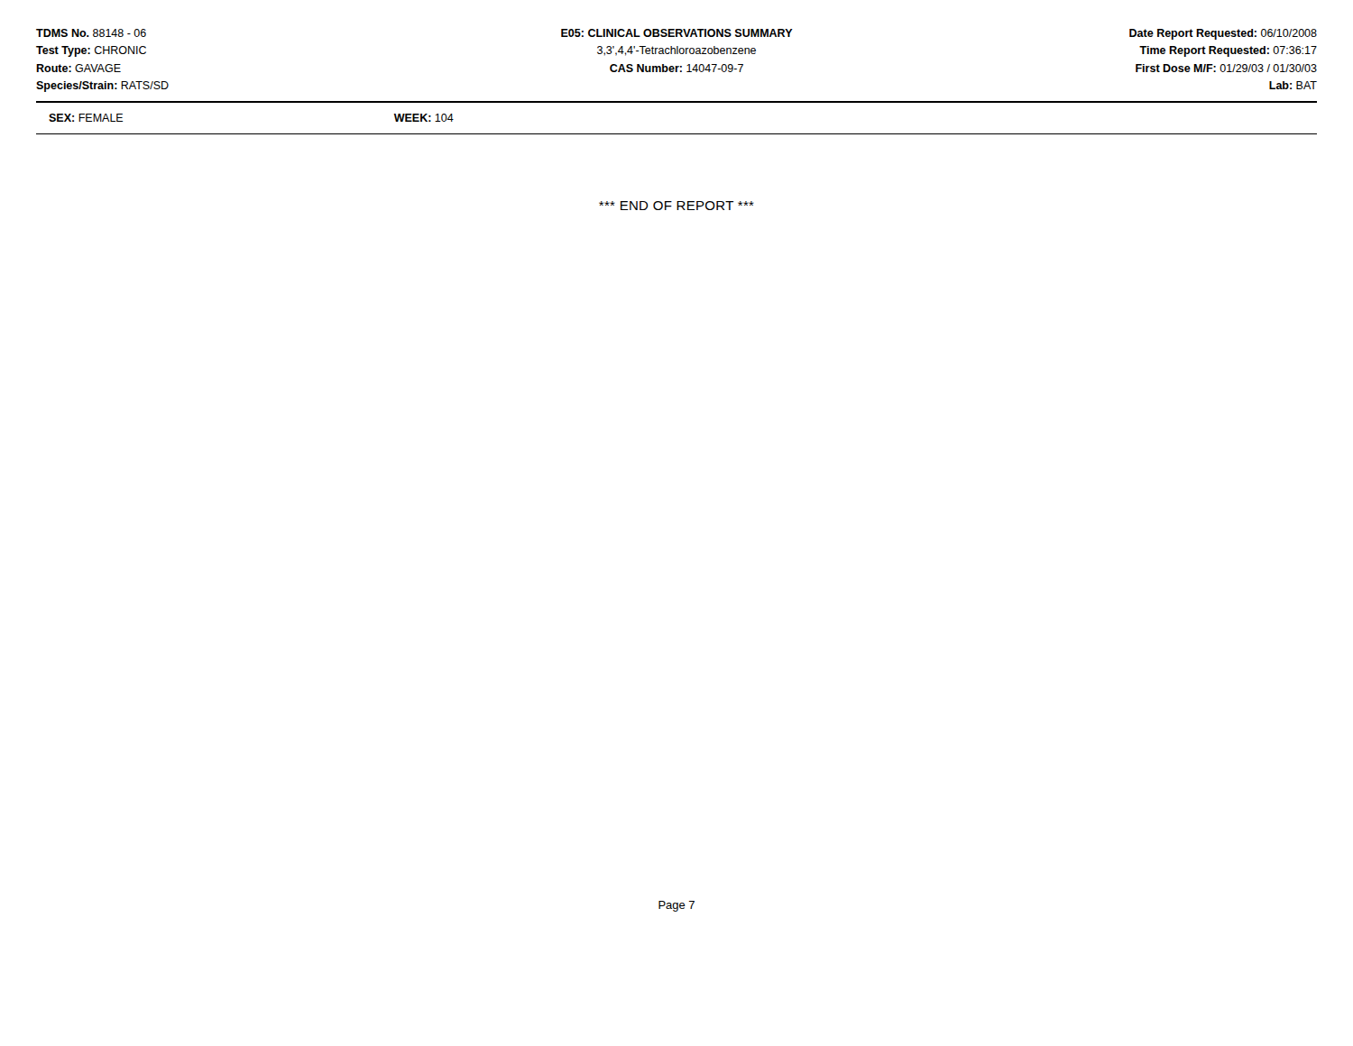| TDMS No. 88148 - 06 | E05: CLINICAL OBSERVATIONS SUMMARY | Date Report Requested: 06/10/2008 |
| Test Type: CHRONIC | 3,3',4,4'-Tetrachloroazobenzene | Time Report Requested: 07:36:17 |
| Route: GAVAGE | CAS Number: 14047-09-7 | First Dose M/F: 01/29/03 / 01/30/03 |
| Species/Strain: RATS/SD | | Lab: BAT |
SEX: FEMALE WEEK: 104
*** END OF REPORT ***
Page 7